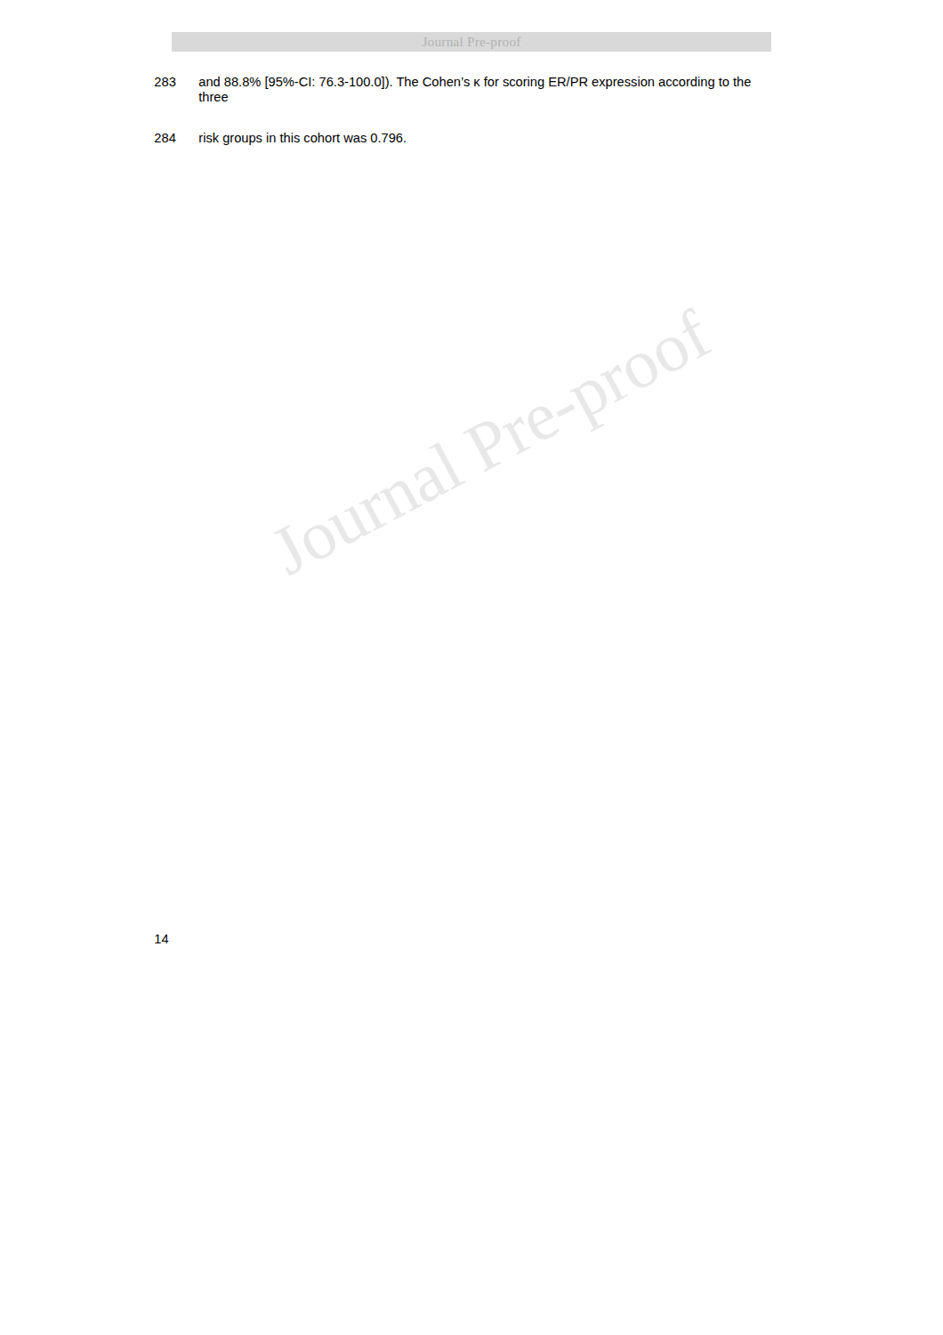Journal Pre-proof
283
and 88.8% [95%-CI: 76.3-100.0]). The Cohen’s κ for scoring ER/PR expression according to the three
284
risk groups in this cohort was 0.796.
Journal Pre-proof
14